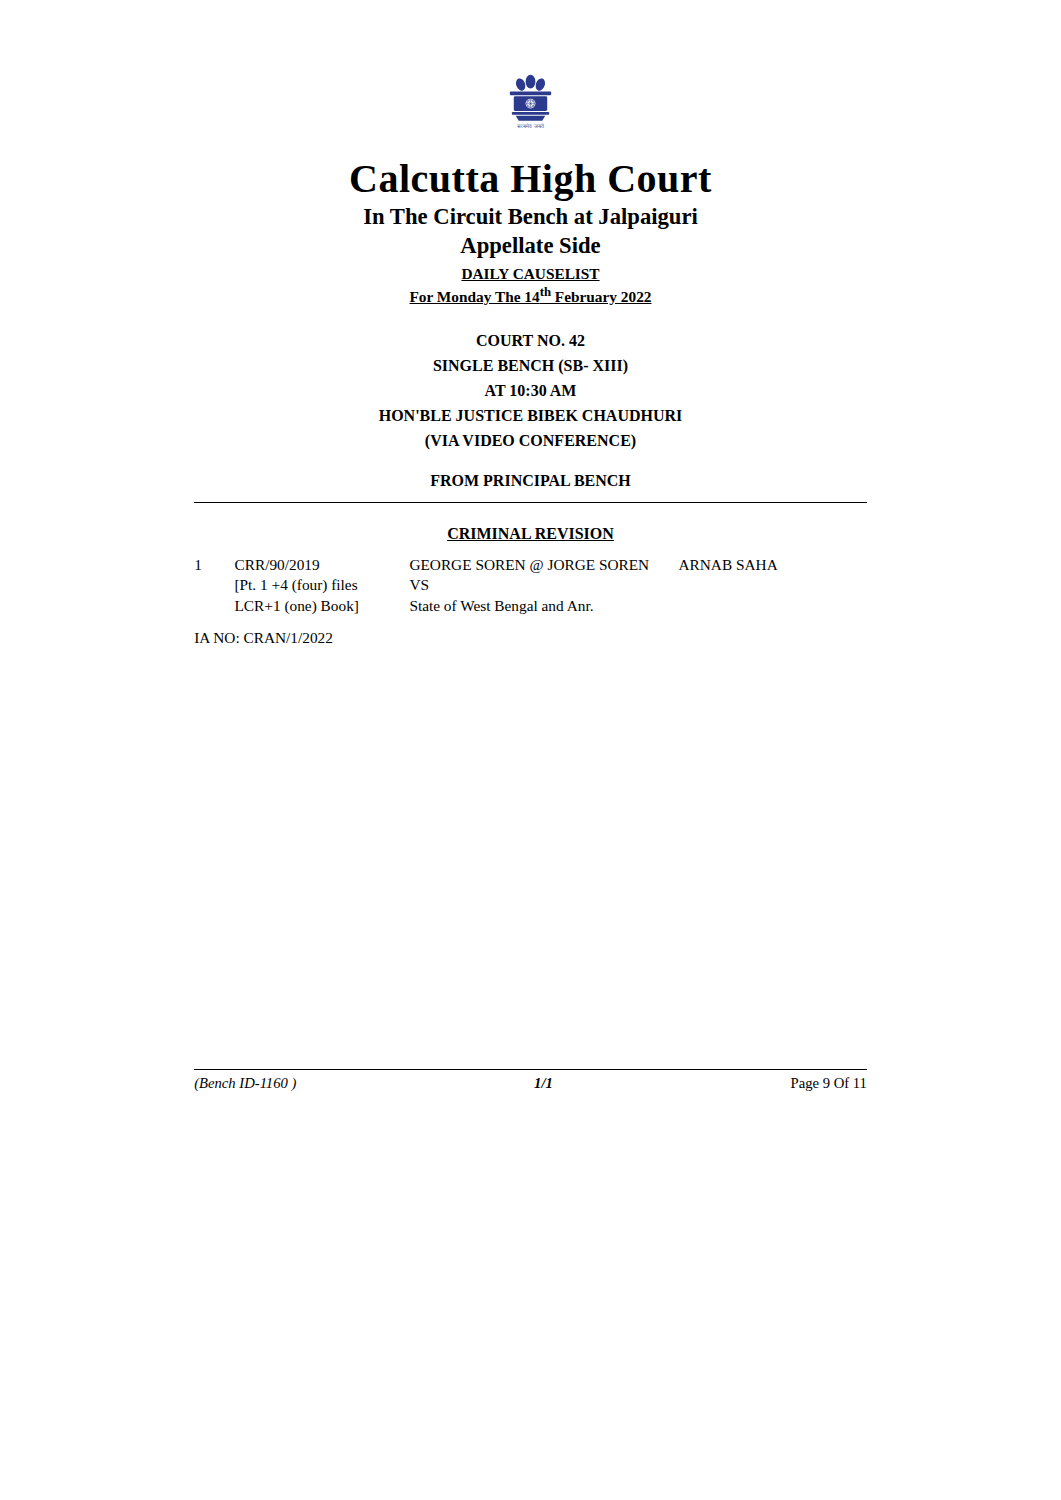Calcutta High Court
In The Circuit Bench at Jalpaiguri
Appellate Side
DAILY CAUSELIST
For Monday The 14th February 2022
COURT NO. 42
SINGLE BENCH (SB- XIII)
AT 10:30 AM
HON'BLE JUSTICE BIBEK CHAUDHURI
(VIA VIDEO CONFERENCE)
FROM PRINCIPAL BENCH
CRIMINAL REVISION
| 1 | CRR/90/2019 [Pt. 1 +4 (four) files LCR+1 (one) Book] | GEORGE SOREN @ JORGE SOREN VS State of West Bengal and Anr. | ARNAB SAHA |
IA NO: CRAN/1/2022
(Bench ID-1160 )
1/1
Page 9 Of 11